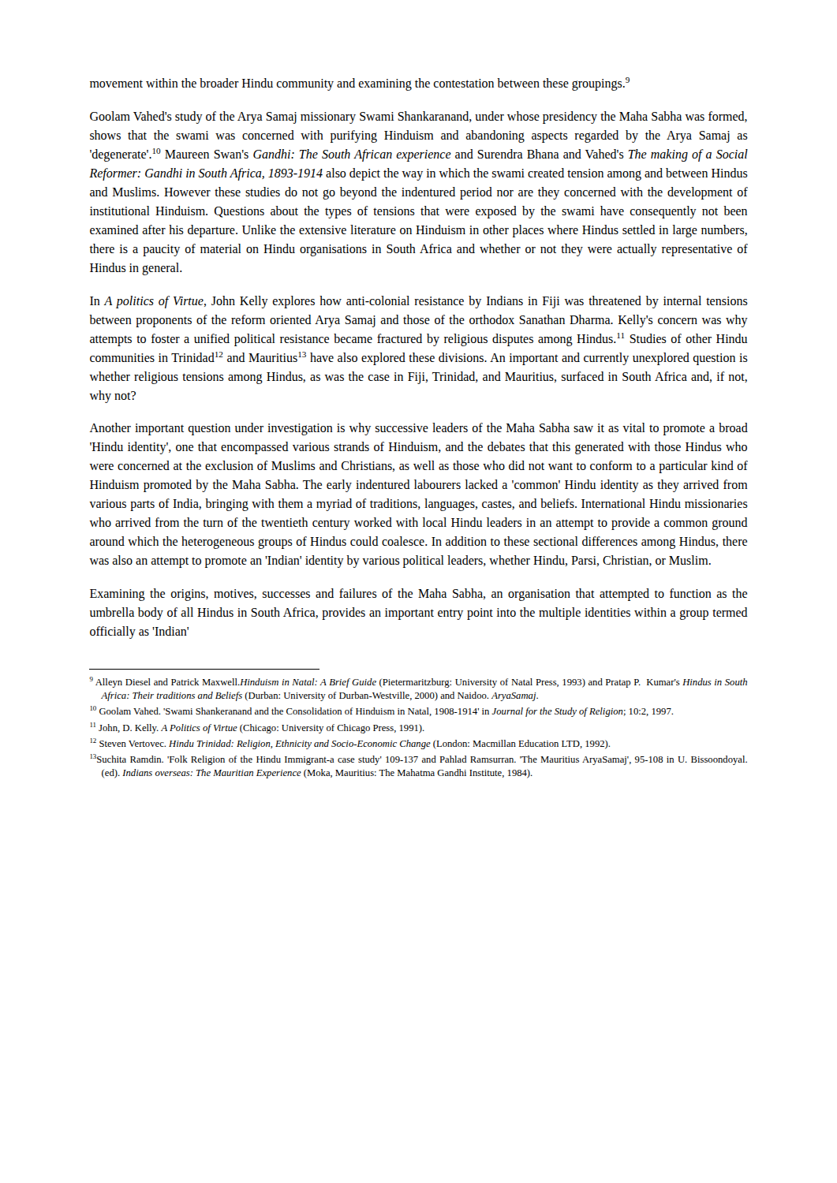movement within the broader Hindu community and examining the contestation between these groupings.9
Goolam Vahed's study of the Arya Samaj missionary Swami Shankaranand, under whose presidency the Maha Sabha was formed, shows that the swami was concerned with purifying Hinduism and abandoning aspects regarded by the Arya Samaj as 'degenerate'.10 Maureen Swan's Gandhi: The South African experience and Surendra Bhana and Vahed's The making of a Social Reformer: Gandhi in South Africa, 1893-1914 also depict the way in which the swami created tension among and between Hindus and Muslims. However these studies do not go beyond the indentured period nor are they concerned with the development of institutional Hinduism. Questions about the types of tensions that were exposed by the swami have consequently not been examined after his departure. Unlike the extensive literature on Hinduism in other places where Hindus settled in large numbers, there is a paucity of material on Hindu organisations in South Africa and whether or not they were actually representative of Hindus in general.
In A politics of Virtue, John Kelly explores how anti-colonial resistance by Indians in Fiji was threatened by internal tensions between proponents of the reform oriented Arya Samaj and those of the orthodox Sanathan Dharma. Kelly's concern was why attempts to foster a unified political resistance became fractured by religious disputes among Hindus.11 Studies of other Hindu communities in Trinidad12 and Mauritius13 have also explored these divisions. An important and currently unexplored question is whether religious tensions among Hindus, as was the case in Fiji, Trinidad, and Mauritius, surfaced in South Africa and, if not, why not?
Another important question under investigation is why successive leaders of the Maha Sabha saw it as vital to promote a broad 'Hindu identity', one that encompassed various strands of Hinduism, and the debates that this generated with those Hindus who were concerned at the exclusion of Muslims and Christians, as well as those who did not want to conform to a particular kind of Hinduism promoted by the Maha Sabha. The early indentured labourers lacked a 'common' Hindu identity as they arrived from various parts of India, bringing with them a myriad of traditions, languages, castes, and beliefs. International Hindu missionaries who arrived from the turn of the twentieth century worked with local Hindu leaders in an attempt to provide a common ground around which the heterogeneous groups of Hindus could coalesce. In addition to these sectional differences among Hindus, there was also an attempt to promote an 'Indian' identity by various political leaders, whether Hindu, Parsi, Christian, or Muslim.
Examining the origins, motives, successes and failures of the Maha Sabha, an organisation that attempted to function as the umbrella body of all Hindus in South Africa, provides an important entry point into the multiple identities within a group termed officially as 'Indian'
9 Alleyn Diesel and Patrick Maxwell.Hinduism in Natal: A Brief Guide (Pietermaritzburg: University of Natal Press, 1993) and Pratap P. Kumar's Hindus in South Africa: Their traditions and Beliefs (Durban: University of Durban-Westville, 2000) and Naidoo. AryaSamaj.
10 Goolam Vahed. 'Swami Shankeranand and the Consolidation of Hinduism in Natal, 1908-1914' in Journal for the Study of Religion; 10:2, 1997.
11 John, D. Kelly. A Politics of Virtue (Chicago: University of Chicago Press, 1991).
12 Steven Vertovec. Hindu Trinidad: Religion, Ethnicity and Socio-Economic Change (London: Macmillan Education LTD, 1992).
13Suchita Ramdin. 'Folk Religion of the Hindu Immigrant-a case study' 109-137 and Pahlad Ramsurran. 'The Mauritius AryaSamaj', 95-108 in U. Bissoondoyal. (ed). Indians overseas: The Mauritian Experience (Moka, Mauritius: The Mahatma Gandhi Institute, 1984).